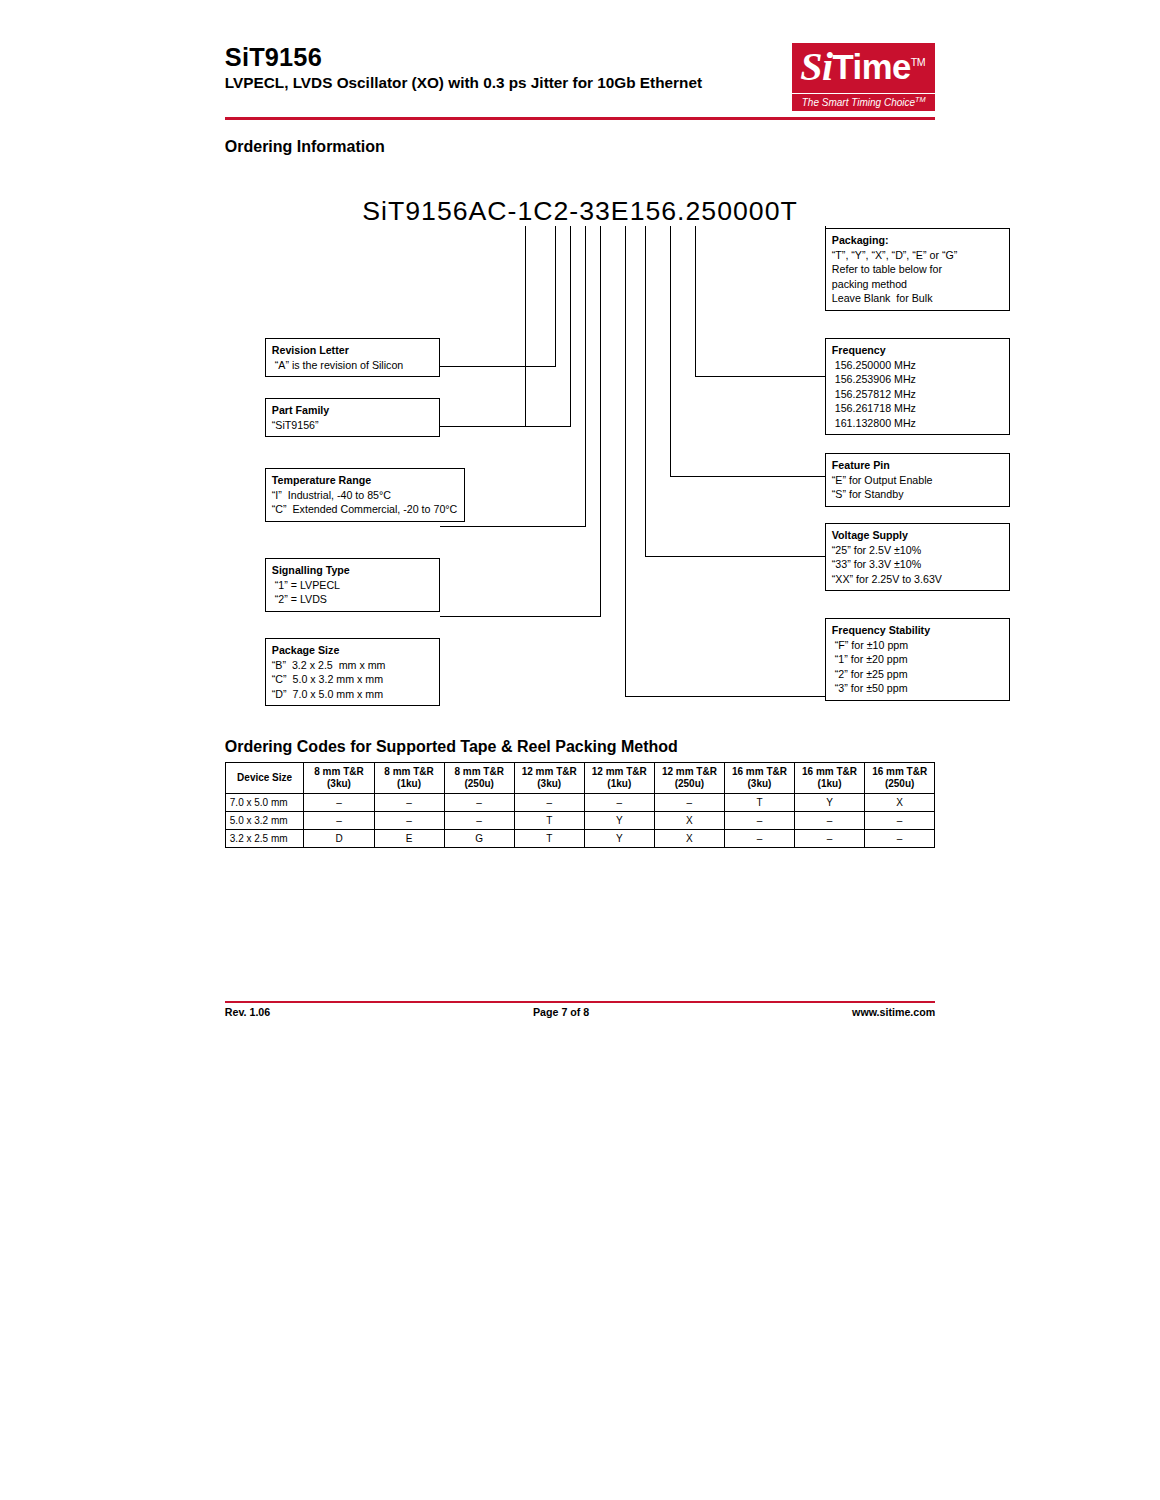SiT9156
LVPECL, LVDS Oscillator (XO) with 0.3 ps Jitter for 10Gb Ethernet
Si TimeTM
The Smart Timing ChoiceTM
Ordering Information
SiT9156AC‑1C2‑33E156.250000T
Part Family “SiT9156”
Revision Letter “A” is the revision of Silicon
Temperature Range “I” Industrial, -40 to 85°C
“C” Extended Commercial, -20 to 70°C
Signalling Type “1” = LVPECL
“2” = LVDS
Package Size “B” 3.2 x 2.5 mm x mm
“C” 5.0 x 3.2 mm x mm
“D” 7.0 x 5.0 mm x mm
Packaging: “T”, “Y”, “X”, “D”, “E” or “G”
Refer to table below for
packing method
Leave Blank for Bulk
Frequency 156.250000 MHz
156.253906 MHz
156.257812 MHz
156.261718 MHz
161.132800 MHz
Feature Pin “E” for Output Enable
“S” for Standby
Voltage Supply “25” for 2.5V ±10%
“33” for 3.3V ±10%
“XX” for 2.25V to 3.63V
Frequency Stability “F” for ±10 ppm
“1” for ±20 ppm
“2” for ±25 ppm
“3” for ±50 ppm
Ordering Codes for Supported Tape & Reel Packing Method
| Device Size | 8 mm T&R (3ku) | 8 mm T&R (1ku) | 8 mm T&R (250u) | 12 mm T&R (3ku) | 12 mm T&R (1ku) | 12 mm T&R (250u) | 16 mm T&R (3ku) | 16 mm T&R (1ku) | 16 mm T&R (250u) |
| --- | --- | --- | --- | --- | --- | --- | --- | --- | --- |
| 7.0 x 5.0 mm | – | – | – | – | – | – | T | Y | X |
| 5.0 x 3.2 mm | – | – | – | T | Y | X | – | – | – |
| 3.2 x 2.5 mm | D | E | G | T | Y | X | – | – | – |
Rev. 1.06
Page 7 of 8
www.sitime.com